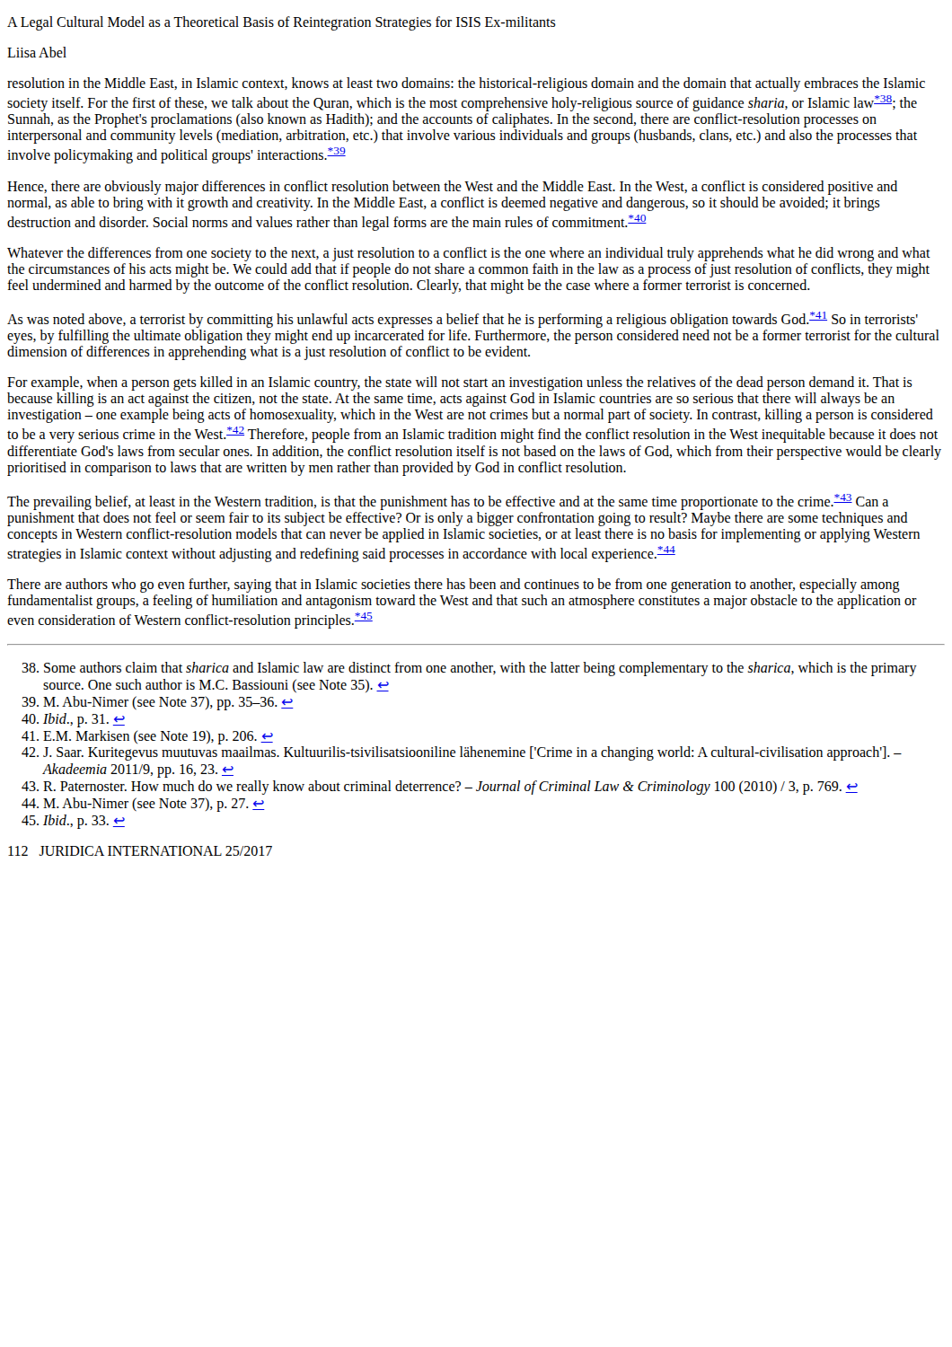A Legal Cultural Model as a Theoretical Basis of Reintegration Strategies for ISIS Ex-militants
Liisa Abel
resolution in the Middle East, in Islamic context, knows at least two domains: the historical-religious domain and the domain that actually embraces the Islamic society itself. For the first of these, we talk about the Quran, which is the most comprehensive holy-religious source of guidance sharia, or Islamic law*38; the Sunnah, as the Prophet's proclamations (also known as Hadith); and the accounts of caliphates. In the second, there are conflict-resolution processes on interpersonal and community levels (mediation, arbitration, etc.) that involve various individuals and groups (husbands, clans, etc.) and also the processes that involve policymaking and political groups' interactions.*39
Hence, there are obviously major differences in conflict resolution between the West and the Middle East. In the West, a conflict is considered positive and normal, as able to bring with it growth and creativity. In the Middle East, a conflict is deemed negative and dangerous, so it should be avoided; it brings destruction and disorder. Social norms and values rather than legal forms are the main rules of commitment.*40
Whatever the differences from one society to the next, a just resolution to a conflict is the one where an individual truly apprehends what he did wrong and what the circumstances of his acts might be. We could add that if people do not share a common faith in the law as a process of just resolution of conflicts, they might feel undermined and harmed by the outcome of the conflict resolution. Clearly, that might be the case where a former terrorist is concerned.
As was noted above, a terrorist by committing his unlawful acts expresses a belief that he is performing a religious obligation towards God.*41 So in terrorists' eyes, by fulfilling the ultimate obligation they might end up incarcerated for life. Furthermore, the person considered need not be a former terrorist for the cultural dimension of differences in apprehending what is a just resolution of conflict to be evident.
For example, when a person gets killed in an Islamic country, the state will not start an investigation unless the relatives of the dead person demand it. That is because killing is an act against the citizen, not the state. At the same time, acts against God in Islamic countries are so serious that there will always be an investigation – one example being acts of homosexuality, which in the West are not crimes but a normal part of society. In contrast, killing a person is considered to be a very serious crime in the West.*42 Therefore, people from an Islamic tradition might find the conflict resolution in the West inequitable because it does not differentiate God's laws from secular ones. In addition, the conflict resolution itself is not based on the laws of God, which from their perspective would be clearly prioritised in comparison to laws that are written by men rather than provided by God in conflict resolution.
The prevailing belief, at least in the Western tradition, is that the punishment has to be effective and at the same time proportionate to the crime.*43 Can a punishment that does not feel or seem fair to its subject be effective? Or is only a bigger confrontation going to result? Maybe there are some techniques and concepts in Western conflict-resolution models that can never be applied in Islamic societies, or at least there is no basis for implementing or applying Western strategies in Islamic context without adjusting and redefining said processes in accordance with local experience.*44
There are authors who go even further, saying that in Islamic societies there has been and continues to be from one generation to another, especially among fundamentalist groups, a feeling of humiliation and antagonism toward the West and that such an atmosphere constitutes a major obstacle to the application or even consideration of Western conflict-resolution principles.*45
Some authors claim that sharica and Islamic law are distinct from one another, with the latter being complementary to the sharica, which is the primary source. One such author is M.C. Bassiouni (see Note 35). ↩
M. Abu-Nimer (see Note 37), pp. 35–36. ↩
Ibid., p. 31. ↩
E.M. Markisen (see Note 19), p. 206. ↩
J. Saar. Kuritegevus muutuvas maailmas. Kultuurilis-tsivilisatsiooniline lähenemine ['Crime in a changing world: A cultural-civilisation approach']. – Akadeemia 2011/9, pp. 16, 23. ↩
R. Paternoster. How much do we really know about criminal deterrence? – Journal of Criminal Law & Criminology 100 (2010) / 3, p. 769. ↩
M. Abu-Nimer (see Note 37), p. 27. ↩
Ibid., p. 33. ↩
112 JURIDICA INTERNATIONAL 25/2017